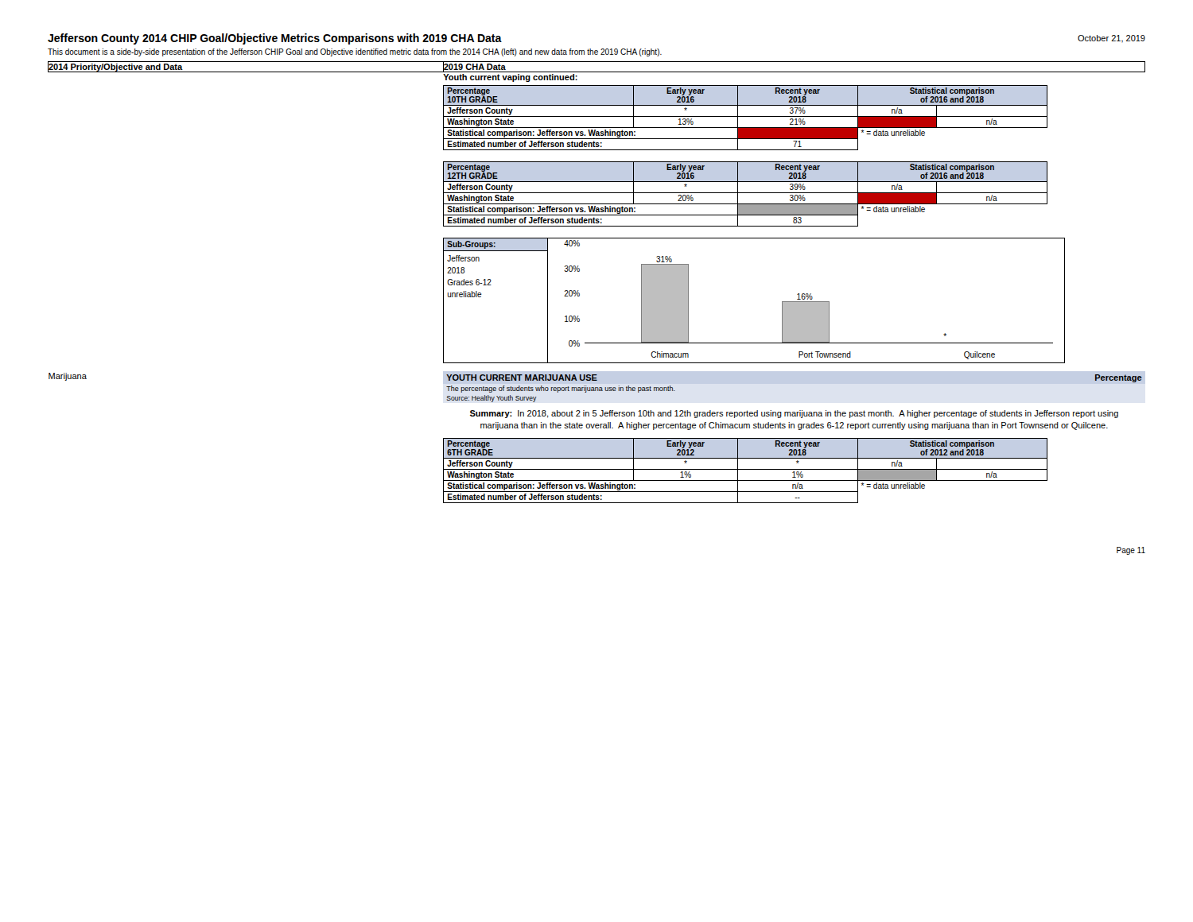Jefferson County 2014 CHIP Goal/Objective Metrics Comparisons with 2019 CHA Data
October 21, 2019
This document is a side-by-side presentation of the Jefferson CHIP Goal and Objective identified metric data from the 2014 CHA (left) and new data from the 2019 CHA (right).
| 2014 Priority/Objective and Data | 2019 CHA Data |
| | Youth current vaping continued: / Percentage 10TH GRADE / Early year 2016 / Recent year 2018 / Statistical comparison of 2016 and 2018 / / / Jefferson County / * / 37% / n/a / / / / Washington State / 13% / 21% / / n/a / / / Statistical comparison: Jefferson vs. Washington: / / * = data unreliable / / Estimated number of Jefferson students: / 71 / / / Percentage 12TH GRADE / Early year 2016 / Recent year 2018 / Statistical comparison of 2016 and 2018 / / / Jefferson County / * / 39% / n/a / / / / Washington State / 20% / 30% / / n/a / / / Statistical comparison: Jefferson vs. Washington: / / * = data unreliable / / Estimated number of Jefferson students: / 83 / / Sub-Groups: Jefferson 2018 Grades 6-12 unreliable 40% 30% 20% 10% 0% 31% 16% * Chimacum Port Townsend Quilcene |
| Marijuana | YOUTH CURRENT MARIJUANA USE Percentage The percentage of students who report marijuana use in the past month. Source: Healthy Youth Survey Summary: In 2018, about 2 in 5 Jefferson 10th and 12th graders reported using marijuana in the past month. A higher percentage of students in Jefferson report using marijuana than in the state overall. A higher percentage of Chimacum students in grades 6-12 report currently using marijuana than in Port Townsend or Quilcene. / Percentage 6TH GRADE / Early year 2012 / Recent year 2018 / Statistical comparison of 2012 and 2018 / / / Jefferson County / * / * / n/a / / / / Washington State / 1% / 1% / / n/a / / / Statistical comparison: Jefferson vs. Washington: / n/a / * = data unreliable / / Estimated number of Jefferson students: / -- / / |
Page 11